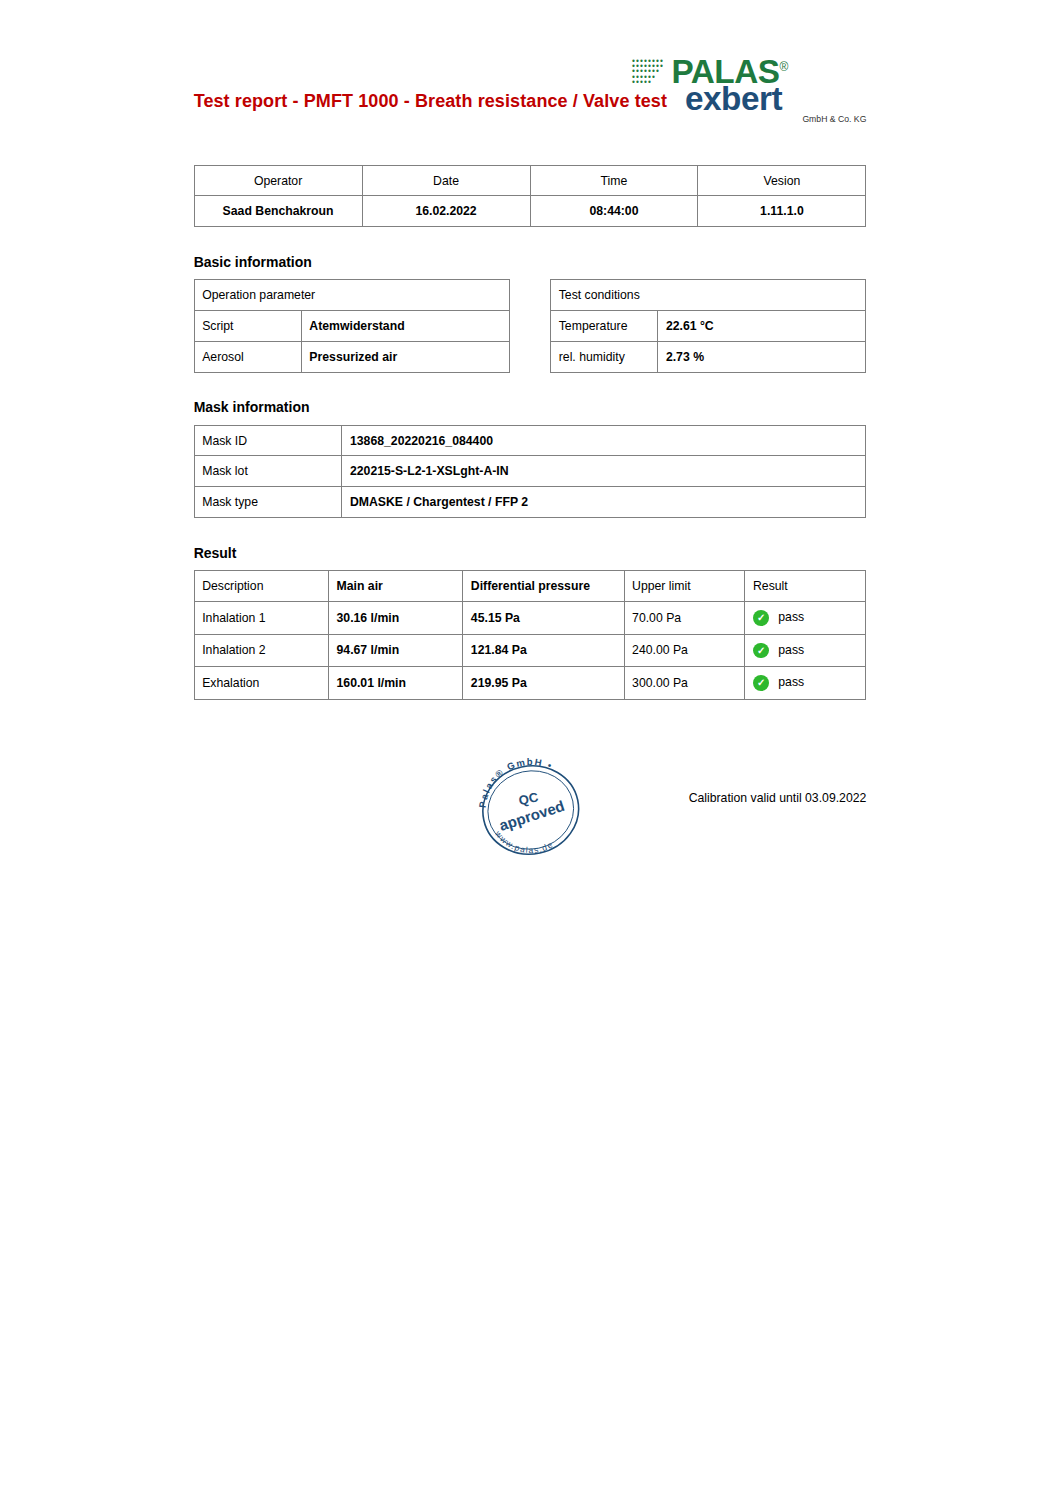•••••••• •••••••• ••••••• •••••• ••••• PALAS® exbert GmbH & Co. KG
Test report - PMFT 1000 - Breath resistance / Valve test
| Operator | Date | Time | Vesion |
| Saad Benchakroun | 16.02.2022 | 08:44:00 | 1.11.1.0 |
Basic information
| / Operation parameter / / Script / Atemwiderstand / / Aerosol / Pressurized air / | | / Test conditions / / Temperature / 22.61 °C / / rel. humidity / 2.73 % / |
Mask information
| Mask ID | 13868_20220216_084400 |
| Mask lot | 220215-S-L2-1-XSLght-A-IN |
| Mask type | DMASKE / Chargentest / FFP 2 |
Result
| Description | Main air | Differential pressure | Upper limit | Result |
| Inhalation 1 | 30.16 l/min | 45.15 Pa | 70.00 Pa | ✓ pass |
| Inhalation 2 | 94.67 l/min | 121.84 Pa | 240.00 Pa | ✓ pass |
| Exhalation | 160.01 l/min | 219.95 Pa | 300.00 Pa | ✓ pass |
Palas® GmbH • www.palas.de QC approved
Calibration valid until 03.09.2022